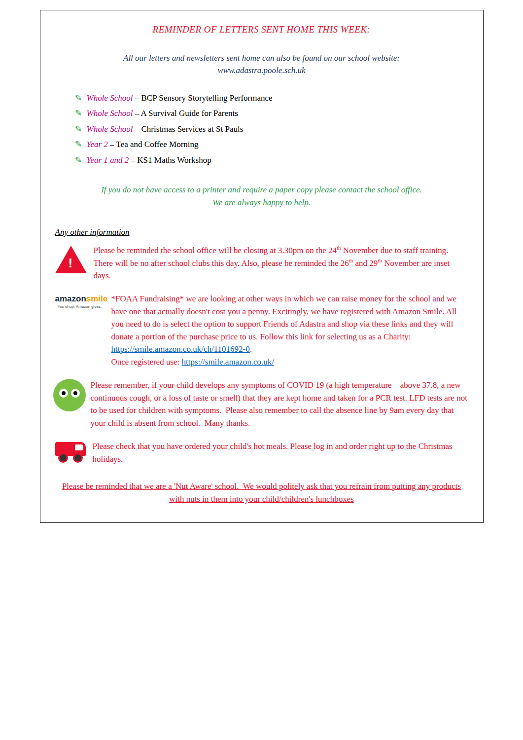REMINDER OF LETTERS SENT HOME THIS WEEK:
All our letters and newsletters sent home can also be found on our school website:
www.adastra.poole.sch.uk
Whole School – BCP Sensory Storytelling Performance
Whole School – A Survival Guide for Parents
Whole School – Christmas Services at St Pauls
Year 2 – Tea and Coffee Morning
Year 1 and 2 – KS1 Maths Workshop
If you do not have access to a printer and require a paper copy please contact the school office.
We are always happy to help.
Any other information
Please be reminded the school office will be closing at 3.30pm on the 24th November due to staff training. There will be no after school clubs this day. Also, please be reminded the 26th and 29th November are inset days.
amazon smile
You shop. Amazon gives.
*FOAA Fundraising* we are looking at other ways in which we can raise money for the school and we have one that actually doesn't cost you a penny. Excitingly, we have registered with Amazon Smile. All you need to do is select the option to support Friends of Adastra and shop via these links and they will donate a portion of the purchase price to us. Follow this link for selecting us as a Charity: https://smile.amazon.co.uk/ch/1101692-0.
Once registered use: https://smile.amazon.co.uk/
Please remember, if your child develops any symptoms of COVID 19 (a high temperature – above 37.8, a new continuous cough, or a loss of taste or smell) that they are kept home and taken for a PCR test. LFD tests are not to be used for children with symptoms. Please also remember to call the absence line by 9am every day that your child is absent from school. Many thanks.
Please check that you have ordered your child's hot meals. Please log in and order right up to the Christmas holidays.
Please be reminded that we are a 'Nut Aware' school. We would politely ask that you refrain from putting any products with nuts in them into your child/children's lunchboxes